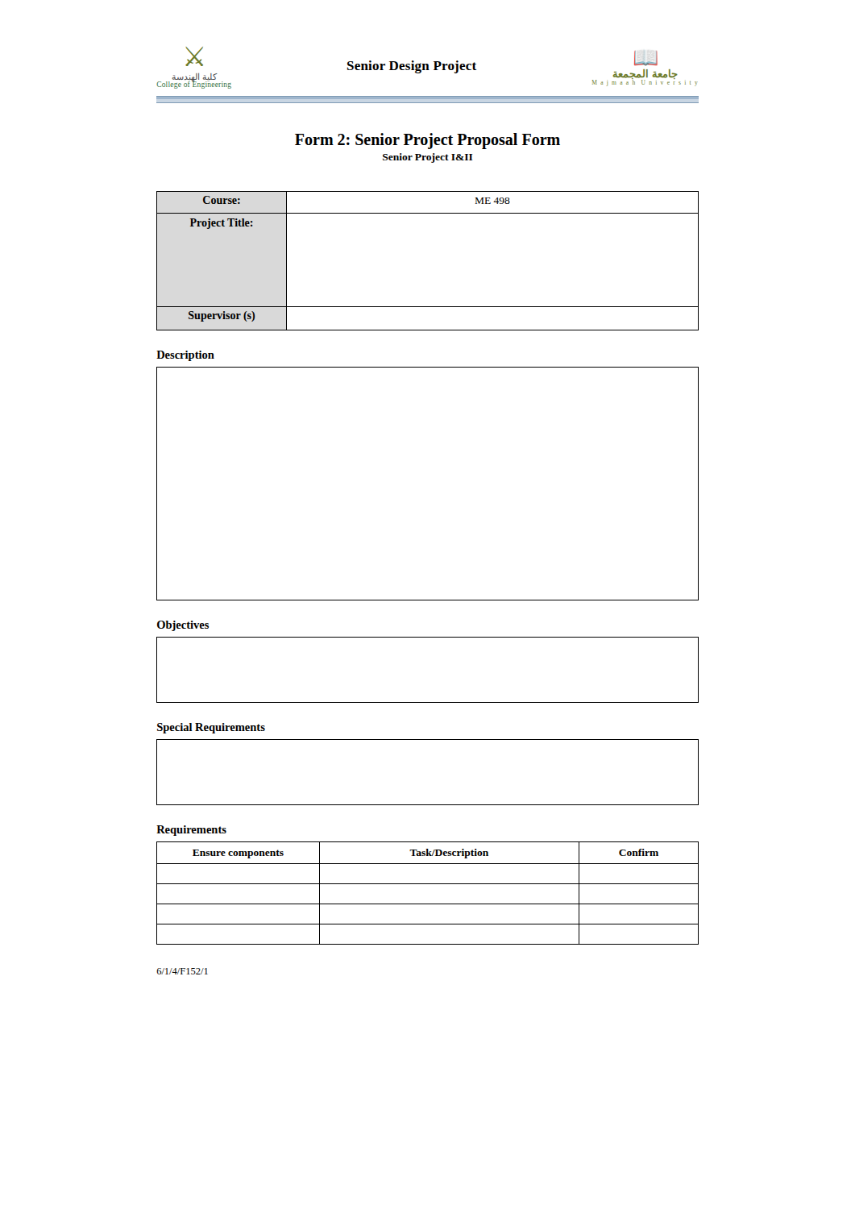⚔ كلية الهندسة College of Engineering
Senior Design Project
📖 جامعة المجمعة M a j m a a h U n i v e r s i t y
Form 2: Senior Project Proposal Form
Senior Project I&II
| Course: | ME 498 |
| Project Title: | |
| Supervisor (s) | |
Description
Objectives
Special Requirements
Requirements
| Ensure components | Task/Description | Confirm |
| --- | --- | --- |
6/1/4/F152/1